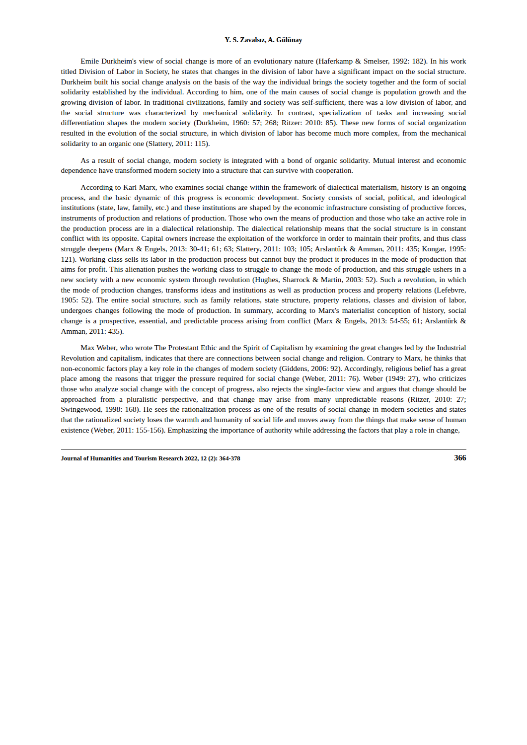Y. S. Zavalsız, A. Gülünay
Emile Durkheim's view of social change is more of an evolutionary nature (Haferkamp & Smelser, 1992: 182). In his work titled Division of Labor in Society, he states that changes in the division of labor have a significant impact on the social structure. Durkheim built his social change analysis on the basis of the way the individual brings the society together and the form of social solidarity established by the individual. According to him, one of the main causes of social change is population growth and the growing division of labor. In traditional civilizations, family and society was self-sufficient, there was a low division of labor, and the social structure was characterized by mechanical solidarity. In contrast, specialization of tasks and increasing social differentiation shapes the modern society (Durkheim, 1960: 57; 268; Ritzer: 2010: 85). These new forms of social organization resulted in the evolution of the social structure, in which division of labor has become much more complex, from the mechanical solidarity to an organic one (Slattery, 2011: 115).
As a result of social change, modern society is integrated with a bond of organic solidarity. Mutual interest and economic dependence have transformed modern society into a structure that can survive with cooperation.
According to Karl Marx, who examines social change within the framework of dialectical materialism, history is an ongoing process, and the basic dynamic of this progress is economic development. Society consists of social, political, and ideological institutions (state, law, family, etc.) and these institutions are shaped by the economic infrastructure consisting of productive forces, instruments of production and relations of production. Those who own the means of production and those who take an active role in the production process are in a dialectical relationship. The dialectical relationship means that the social structure is in constant conflict with its opposite. Capital owners increase the exploitation of the workforce in order to maintain their profits, and thus class struggle deepens (Marx & Engels, 2013: 30-41; 61; 63; Slattery, 2011: 103; 105; Arslantürk & Amman, 2011: 435; Kongar, 1995: 121). Working class sells its labor in the production process but cannot buy the product it produces in the mode of production that aims for profit. This alienation pushes the working class to struggle to change the mode of production, and this struggle ushers in a new society with a new economic system through revolution (Hughes, Sharrock & Martin, 2003: 52). Such a revolution, in which the mode of production changes, transforms ideas and institutions as well as production process and property relations (Lefebvre, 1905: 52). The entire social structure, such as family relations, state structure, property relations, classes and division of labor, undergoes changes following the mode of production. In summary, according to Marx's materialist conception of history, social change is a prospective, essential, and predictable process arising from conflict (Marx & Engels, 2013: 54-55; 61; Arslantürk & Amman, 2011: 435).
Max Weber, who wrote The Protestant Ethic and the Spirit of Capitalism by examining the great changes led by the Industrial Revolution and capitalism, indicates that there are connections between social change and religion. Contrary to Marx, he thinks that non-economic factors play a key role in the changes of modern society (Giddens, 2006: 92). Accordingly, religious belief has a great place among the reasons that trigger the pressure required for social change (Weber, 2011: 76). Weber (1949: 27), who criticizes those who analyze social change with the concept of progress, also rejects the single-factor view and argues that change should be approached from a pluralistic perspective, and that change may arise from many unpredictable reasons (Ritzer, 2010: 27; Swingewood, 1998: 168). He sees the rationalization process as one of the results of social change in modern societies and states that the rationalized society loses the warmth and humanity of social life and moves away from the things that make sense of human existence (Weber, 2011: 155-156). Emphasizing the importance of authority while addressing the factors that play a role in change,
Journal of Humanities and Tourism Research 2022, 12 (2): 364-378 366